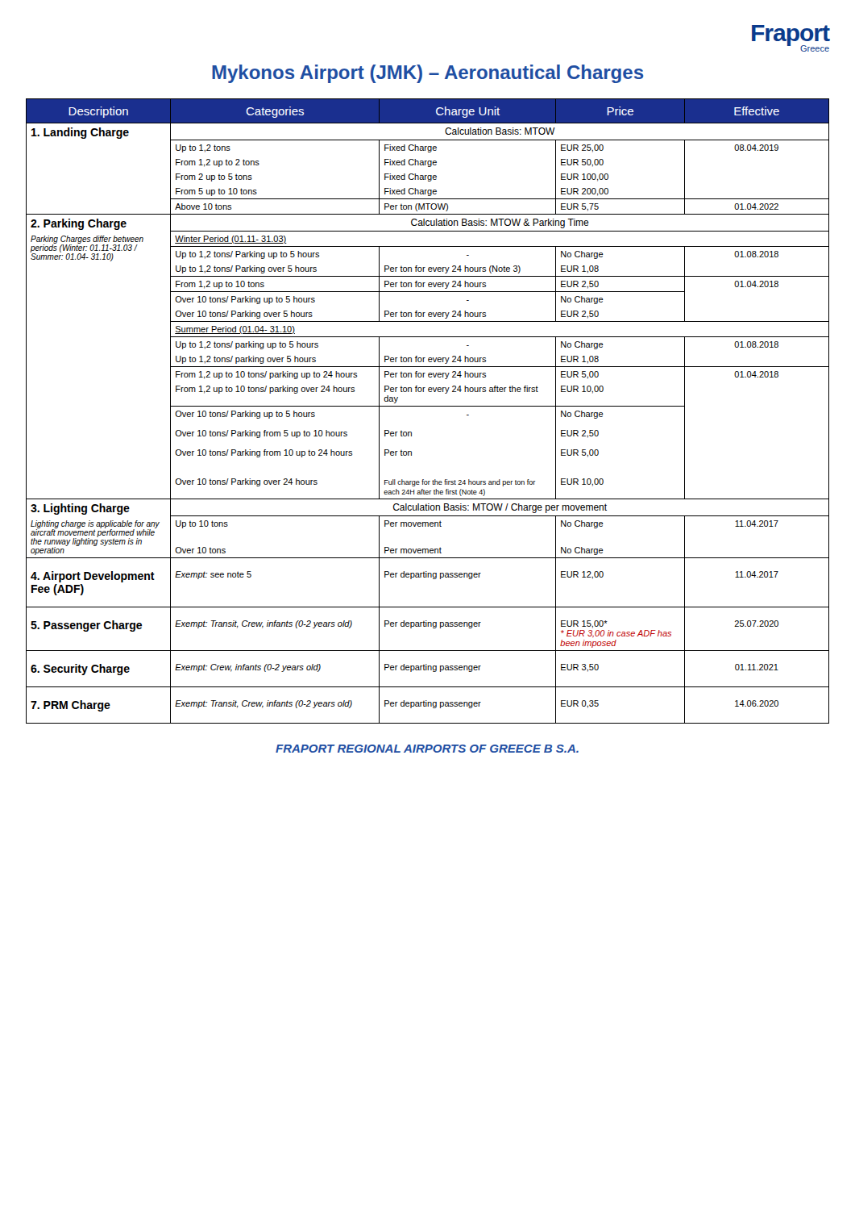Fraport
Greece
Mykonos Airport (JMK) – Aeronautical Charges
| Description | Categories | Charge Unit | Price | Effective |
| --- | --- | --- | --- | --- |
| 1. Landing Charge | Calculation Basis: MTOW |
| Up to 1,2 tons | Fixed Charge | EUR 25,00 | 08.04.2019 |
| From 1,2 up to 2 tons | Fixed Charge | EUR 50,00 |
| From 2 up to 5 tons | Fixed Charge | EUR 100,00 |
| From 5 up to 10 tons | Fixed Charge | EUR 200,00 |
| Above 10 tons | Per ton (MTOW) | EUR 5,75 | 01.04.2022 |
| 2. Parking Charge Parking Charges differ between periods (Winter: 01.11-31.03 / Summer: 01.04- 31.10) | Calculation Basis: MTOW & Parking Time |
| Winter Period (01.11- 31.03) |
| Up to 1,2 tons/ Parking up to 5 hours | - | No Charge | 01.08.2018 |
| Up to 1,2 tons/ Parking over 5 hours | Per ton for every 24 hours (Note 3) | EUR 1,08 |
| From 1,2 up to 10 tons | Per ton for every 24 hours | EUR 2,50 | 01.04.2018 |
| Over 10 tons/ Parking up to 5 hours | - | No Charge |
| Over 10 tons/ Parking over 5 hours | Per ton for every 24 hours | EUR 2,50 |
| Summer Period (01.04- 31.10) |
| Up to 1,2 tons/ parking up to 5 hours | - | No Charge | 01.08.2018 |
| Up to 1,2 tons/ parking over 5 hours | Per ton for every 24 hours | EUR 1,08 |
| From 1,2 up to 10 tons/ parking up to 24 hours | Per ton for every 24 hours | EUR 5,00 | 01.04.2018 |
| From 1,2 up to 10 tons/ parking over 24 hours | Per ton for every 24 hours after the first day | EUR 10,00 |
| Over 10 tons/ Parking up to 5 hours Over 10 tons/ Parking from 5 up to 10 hours Over 10 tons/ Parking from 10 up to 24 hours Over 10 tons/ Parking over 24 hours | - Per ton Per ton Full charge for the first 24 hours and per ton for each 24H after the first (Note 4) | No Charge EUR 2,50 EUR 5,00 EUR 10,00 |
| 3. Lighting Charge Lighting charge is applicable for any aircraft movement performed while the runway lighting system is in operation | Calculation Basis: MTOW / Charge per movement |
| Up to 10 tons | Per movement | No Charge | 11.04.2017 |
| Over 10 tons | Per movement | No Charge |
| 4. Airport Development Fee (ADF) | Exempt: see note 5 | Per departing passenger | EUR 12,00 | 11.04.2017 |
| 5. Passenger Charge | Exempt: Transit, Crew, infants (0-2 years old) | Per departing passenger | EUR 15,00* * EUR 3,00 in case ADF has been imposed | 25.07.2020 |
| 6. Security Charge | Exempt: Crew, infants (0-2 years old) | Per departing passenger | EUR 3,50 | 01.11.2021 |
| 7. PRM Charge | Exempt: Transit, Crew, infants (0-2 years old) | Per departing passenger | EUR 0,35 | 14.06.2020 |
FRAPORT REGIONAL AIRPORTS OF GREECE B S.A.